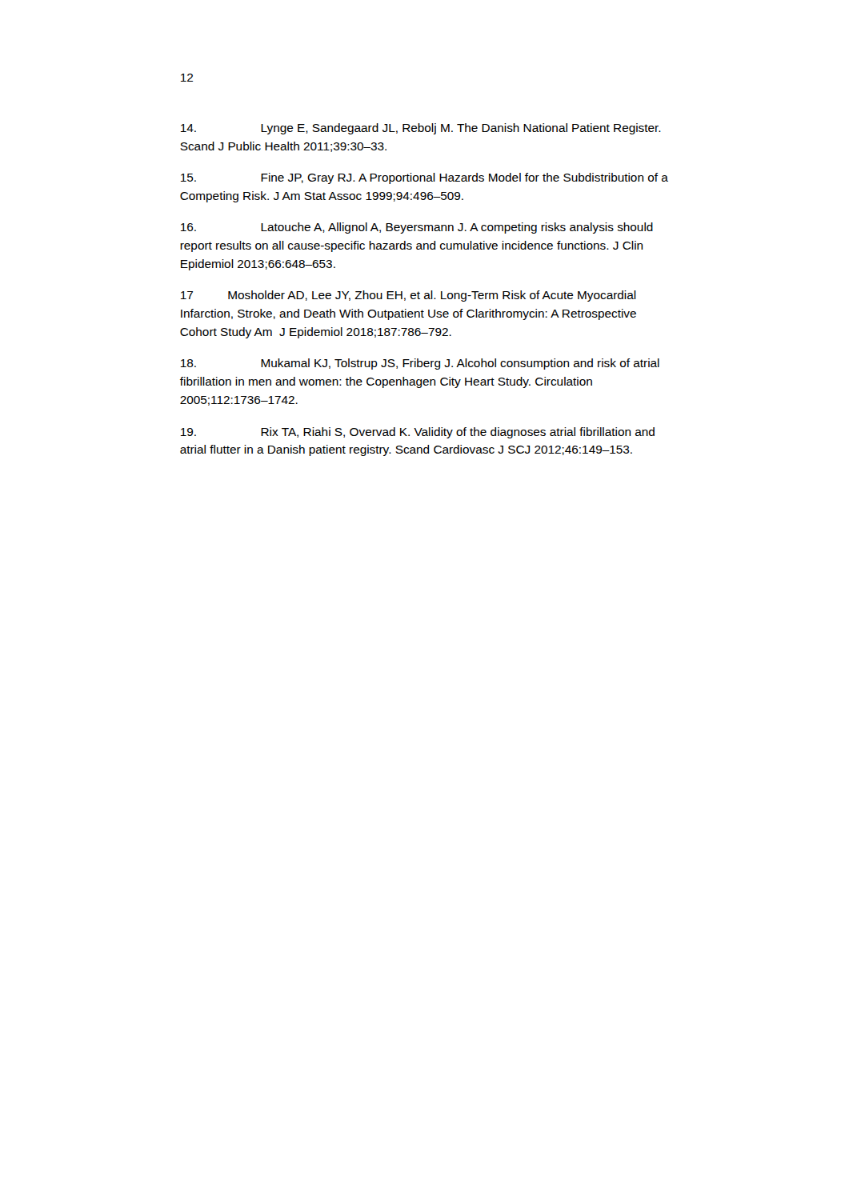12
14. Lynge E, Sandegaard JL, Rebolj M. The Danish National Patient Register. Scand J Public Health 2011;39:30–33.
15. Fine JP, Gray RJ. A Proportional Hazards Model for the Subdistribution of a Competing Risk. J Am Stat Assoc 1999;94:496–509.
16. Latouche A, Allignol A, Beyersmann J. A competing risks analysis should report results on all cause-specific hazards and cumulative incidence functions. J Clin Epidemiol 2013;66:648–653.
17 Mosholder AD, Lee JY, Zhou EH, et al. Long-Term Risk of Acute Myocardial Infarction, Stroke, and Death With Outpatient Use of Clarithromycin: A Retrospective Cohort Study Am J Epidemiol 2018;187:786–792.
18. Mukamal KJ, Tolstrup JS, Friberg J. Alcohol consumption and risk of atrial fibrillation in men and women: the Copenhagen City Heart Study. Circulation 2005;112:1736–1742.
19. Rix TA, Riahi S, Overvad K. Validity of the diagnoses atrial fibrillation and atrial flutter in a Danish patient registry. Scand Cardiovasc J SCJ 2012;46:149–153.